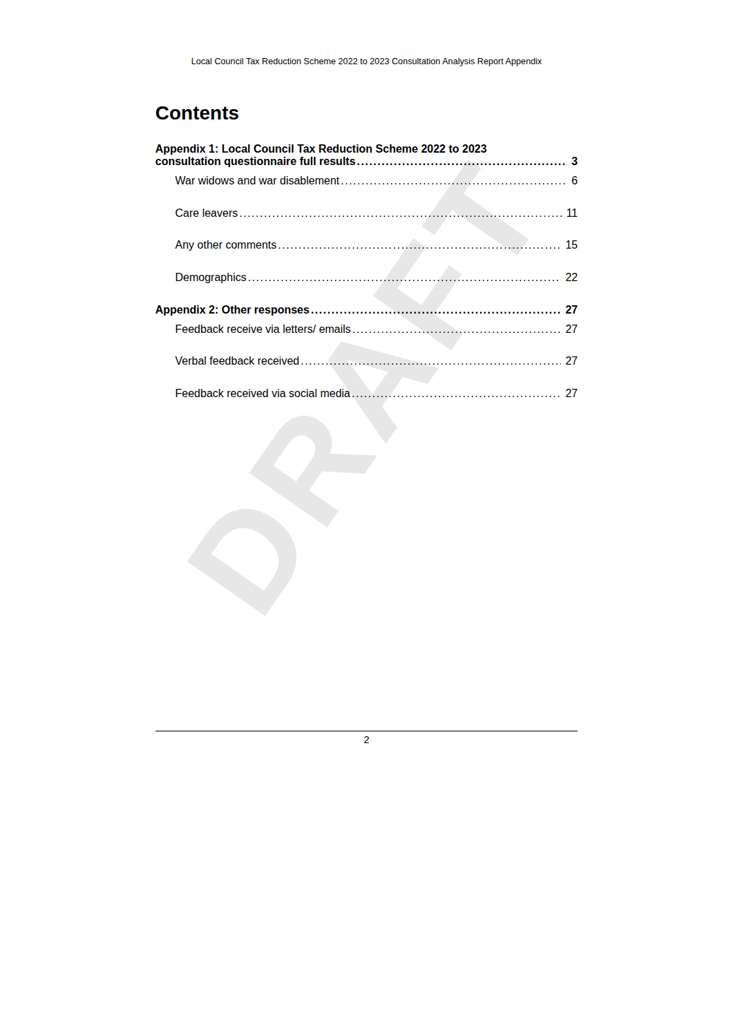DRAFT
Local Council Tax Reduction Scheme 2022 to 2023 Consultation Analysis Report Appendix
Contents
Appendix 1: Local Council Tax Reduction Scheme 2022 to 2023
consultation questionnaire full results ........................................................... 3
War widows and war disablement ......................................................................................... 6
Care leavers ......................................................................................... 11
Any other comments ......................................................................................... 15
Demographics ......................................................................................... 22
Appendix 2: Other responses ......................................................................................... 27
Feedback receive via letters/ emails ......................................................................................... 27
Verbal feedback received ......................................................................................... 27
Feedback received via social media ......................................................................................... 27
2